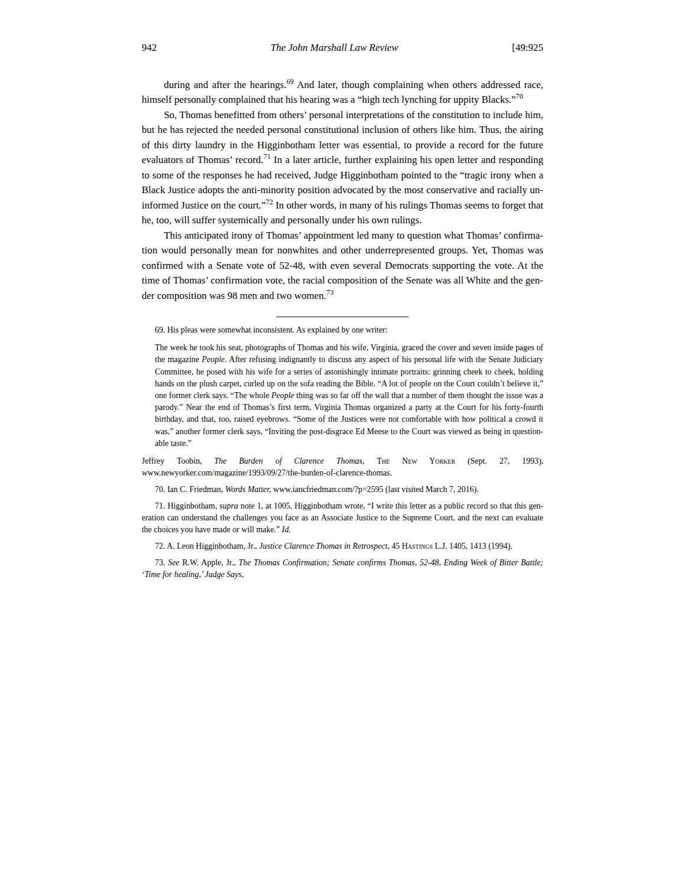942 The John Marshall Law Review [49:925
during and after the hearings.69 And later, though complaining when others addressed race, himself personally complained that his hearing was a “high tech lynching for uppity Blacks.”70
So, Thomas benefitted from others’ personal interpretations of the constitution to include him, but he has rejected the needed personal constitutional inclusion of others like him. Thus, the airing of this dirty laundry in the Higginbotham letter was essential, to provide a record for the future evaluators of Thomas’ record.71 In a later article, further explaining his open letter and responding to some of the responses he had received, Judge Higginbotham pointed to the “tragic irony when a Black Justice adopts the anti-minority position advocated by the most conservative and racially uninformed Justice on the court.”72 In other words, in many of his rulings Thomas seems to forget that he, too, will suffer systemically and personally under his own rulings.
This anticipated irony of Thomas’ appointment led many to question what Thomas’ confirmation would personally mean for nonwhites and other underrepresented groups. Yet, Thomas was confirmed with a Senate vote of 52-48, with even several Democrats supporting the vote. At the time of Thomas’ confirmation vote, the racial composition of the Senate was all White and the gender composition was 98 men and two women.73
69. His pleas were somewhat inconsistent. As explained by one writer:
The week he took his seat, photographs of Thomas and his wife, Virginia, graced the cover and seven inside pages of the magazine People. After refusing indignantly to discuss any aspect of his personal life with the Senate Judiciary Committee, he posed with his wife for a series of astonishingly intimate portraits: grinning cheek to cheek, holding hands on the plush carpet, curled up on the sofa reading the Bible. “A lot of people on the Court couldn’t believe it,” one former clerk says. “The whole People thing was so far off the wall that a number of them thought the issue was a parody.” Near the end of Thomas’s first term, Virginia Thomas organized a party at the Court for his forty-fourth birthday, and that, too, raised eyebrows. “Some of the Justices were not comfortable with how political a crowd it was,” another former clerk says, “Inviting the post-disgrace Ed Meese to the Court was viewed as being in questionable taste.”
Jeffrey Toobin, The Burden of Clarence Thomas, The New Yorker (Sept. 27, 1993), www.newyorker.com/magazine/1993/09/27/the-burden-of-clarence-thomas.
70. Ian C. Friedman, Words Matter, www.iancfriedman.com/?p=2595 (last visited March 7, 2016).
71. Higginbotham, supra note 1, at 1005. Higginbotham wrote, “I write this letter as a public record so that this generation can understand the challenges you face as an Associate Justice to the Supreme Court, and the next can evaluate the choices you have made or will make.” Id.
72. A. Leon Higginbotham, Jr., Justice Clarence Thomas in Retrospect, 45 Hastings L.J. 1405, 1413 (1994).
73. See R.W. Apple, Jr., The Thomas Confirmation; Senate confirms Thomas, 52-48, Ending Week of Bitter Battle; ‘Time for healing,’ Judge Says,